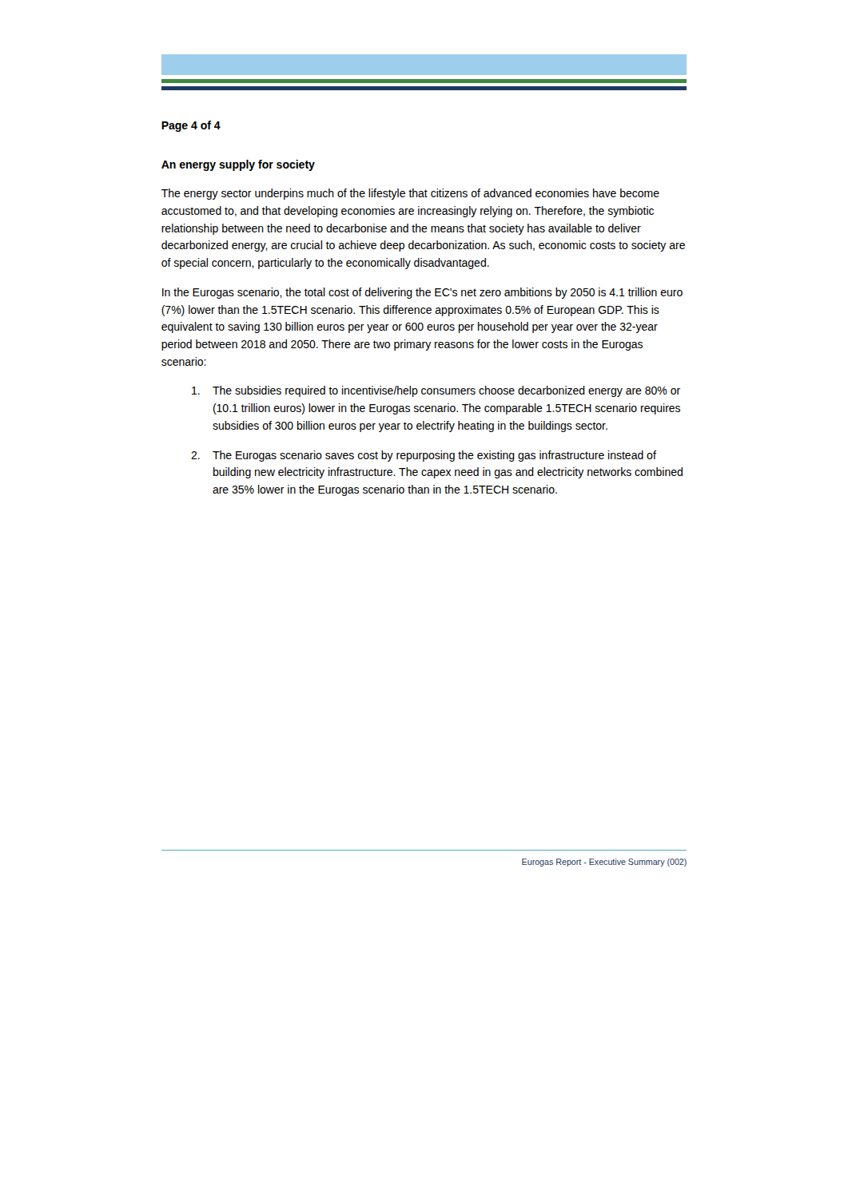Page 4 of 4
An energy supply for society
The energy sector underpins much of the lifestyle that citizens of advanced economies have become accustomed to, and that developing economies are increasingly relying on. Therefore, the symbiotic relationship between the need to decarbonise and the means that society has available to deliver decarbonized energy, are crucial to achieve deep decarbonization. As such, economic costs to society are of special concern, particularly to the economically disadvantaged.
In the Eurogas scenario, the total cost of delivering the EC's net zero ambitions by 2050 is 4.1 trillion euro (7%) lower than the 1.5TECH scenario. This difference approximates 0.5% of European GDP. This is equivalent to saving 130 billion euros per year or 600 euros per household per year over the 32-year period between 2018 and 2050. There are two primary reasons for the lower costs in the Eurogas scenario:
The subsidies required to incentivise/help consumers choose decarbonized energy are 80% or (10.1 trillion euros) lower in the Eurogas scenario. The comparable 1.5TECH scenario requires subsidies of 300 billion euros per year to electrify heating in the buildings sector.
The Eurogas scenario saves cost by repurposing the existing gas infrastructure instead of building new electricity infrastructure. The capex need in gas and electricity networks combined are 35% lower in the Eurogas scenario than in the 1.5TECH scenario.
Eurogas Report - Executive Summary (002)